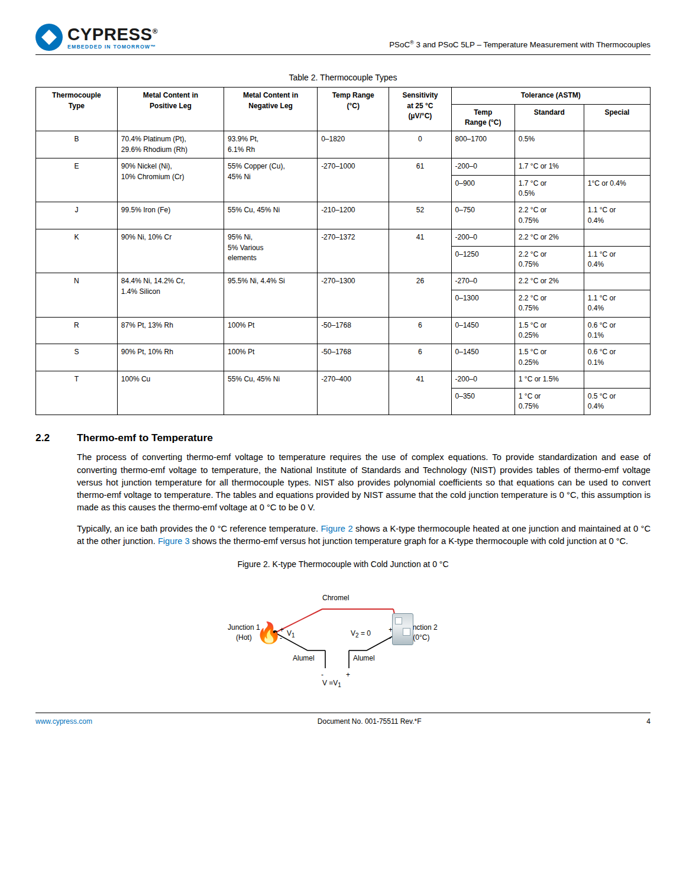CYPRESS®
EMBEDDED IN TOMORROW™
PSoC® 3 and PSoC 5LP – Temperature Measurement with Thermocouples
Table 2. Thermocouple Types
| Thermocouple Type | Metal Content in Positive Leg | Metal Content in Negative Leg | Temp Range (°C) | Sensitivity at 25 °C (µV/°C) | Tolerance (ASTM) |
| --- | --- | --- | --- | --- | --- |
| Temp Range (°C) | Standard | Special |
| B | 70.4% Platinum (Pt), 29.6% Rhodium (Rh) | 93.9% Pt, 6.1% Rh | 0–1820 | 0 | 800–1700 | 0.5% | |
| E | 90% Nickel (Ni), 10% Chromium (Cr) | 55% Copper (Cu), 45% Ni | -270–1000 | 61 | -200–0 | 1.7 °C or 1% | |
| 0–900 | 1.7 °C or 0.5% | 1°C or 0.4% |
| J | 99.5% Iron (Fe) | 55% Cu, 45% Ni | -210–1200 | 52 | 0–750 | 2.2 °C or 0.75% | 1.1 °C or 0.4% |
| K | 90% Ni, 10% Cr | 95% Ni, 5% Various elements | -270–1372 | 41 | -200–0 | 2.2 °C or 2% | |
| 0–1250 | 2.2 °C or 0.75% | 1.1 °C or 0.4% |
| N | 84.4% Ni, 14.2% Cr, 1.4% Silicon | 95.5% Ni, 4.4% Si | -270–1300 | 26 | -270–0 | 2.2 °C or 2% | |
| 0–1300 | 2.2 °C or 0.75% | 1.1 °C or 0.4% |
| R | 87% Pt, 13% Rh | 100% Pt | -50–1768 | 6 | 0–1450 | 1.5 °C or 0.25% | 0.6 °C or 0.1% |
| S | 90% Pt, 10% Rh | 100% Pt | -50–1768 | 6 | 0–1450 | 1.5 °C or 0.25% | 0.6 °C or 0.1% |
| T | 100% Cu | 55% Cu, 45% Ni | -270–400 | 41 | -200–0 | 1 °C or 1.5% | |
| 0–350 | 1 °C or 0.75% | 0.5 °C or 0.4% |
2.2 Thermo-emf to Temperature
The process of converting thermo-emf voltage to temperature requires the use of complex equations. To provide standardization and ease of converting thermo-emf voltage to temperature, the National Institute of Standards and Technology (NIST) provides tables of thermo-emf voltage versus hot junction temperature for all thermocouple types. NIST also provides polynomial coefficients so that equations can be used to convert thermo-emf voltage to temperature. The tables and equations provided by NIST assume that the cold junction temperature is 0 °C, this assumption is made as this causes the thermo-emf voltage at 0 °C to be 0 V.
Typically, an ice bath provides the 0 °C reference temperature. Figure 2 shows a K-type thermocouple heated at one junction and maintained at 0 °C at the other junction. Figure 3 shows the thermo-emf versus hot junction temperature graph for a K-type thermocouple with cold junction at 0 °C.
Figure 2. K-type Thermocouple with Cold Junction at 0 °C
Chromel
Junction 1
(Hot)
+
-
V1
V2 = 0
+
-
Junction 2
(0°C)
Alumel
Alumel
-
+
V =V1
🔥
www.cypress.com
Document No. 001-75511 Rev.*F
4